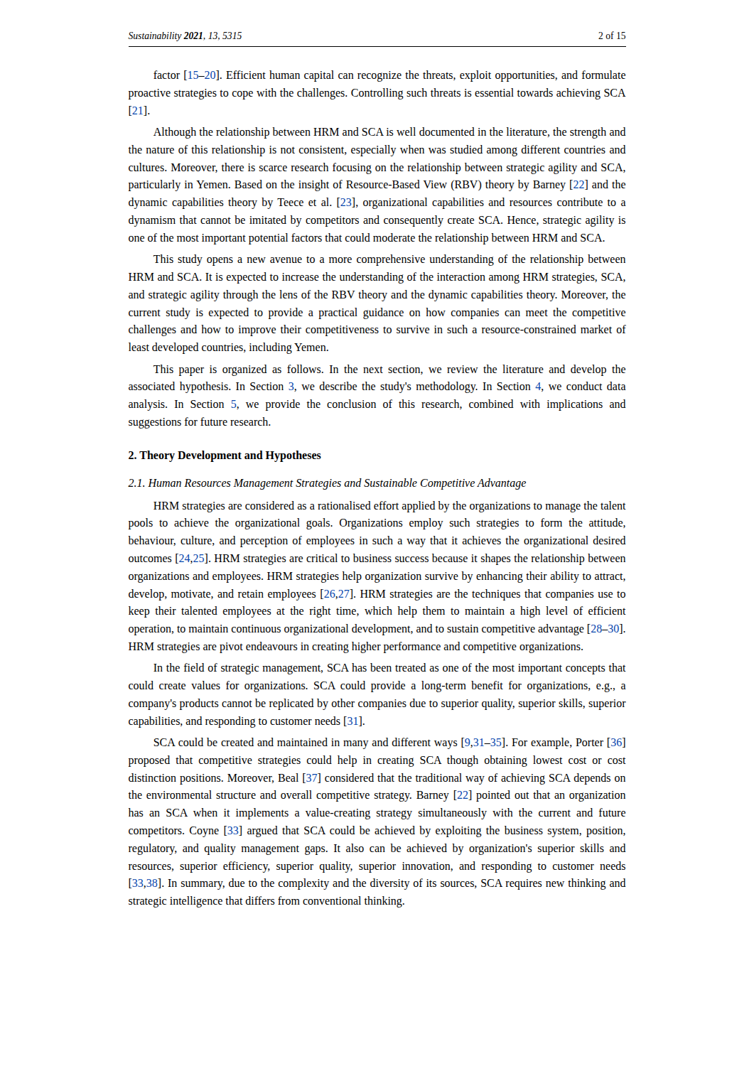Sustainability 2021, 13, 5315 2 of 15
factor [15–20]. Efficient human capital can recognize the threats, exploit opportunities, and formulate proactive strategies to cope with the challenges. Controlling such threats is essential towards achieving SCA [21].
Although the relationship between HRM and SCA is well documented in the literature, the strength and the nature of this relationship is not consistent, especially when was studied among different countries and cultures. Moreover, there is scarce research focusing on the relationship between strategic agility and SCA, particularly in Yemen. Based on the insight of Resource-Based View (RBV) theory by Barney [22] and the dynamic capabilities theory by Teece et al. [23], organizational capabilities and resources contribute to a dynamism that cannot be imitated by competitors and consequently create SCA. Hence, strategic agility is one of the most important potential factors that could moderate the relationship between HRM and SCA.
This study opens a new avenue to a more comprehensive understanding of the relationship between HRM and SCA. It is expected to increase the understanding of the interaction among HRM strategies, SCA, and strategic agility through the lens of the RBV theory and the dynamic capabilities theory. Moreover, the current study is expected to provide a practical guidance on how companies can meet the competitive challenges and how to improve their competitiveness to survive in such a resource-constrained market of least developed countries, including Yemen.
This paper is organized as follows. In the next section, we review the literature and develop the associated hypothesis. In Section 3, we describe the study's methodology. In Section 4, we conduct data analysis. In Section 5, we provide the conclusion of this research, combined with implications and suggestions for future research.
2. Theory Development and Hypotheses
2.1. Human Resources Management Strategies and Sustainable Competitive Advantage
HRM strategies are considered as a rationalised effort applied by the organizations to manage the talent pools to achieve the organizational goals. Organizations employ such strategies to form the attitude, behaviour, culture, and perception of employees in such a way that it achieves the organizational desired outcomes [24,25]. HRM strategies are critical to business success because it shapes the relationship between organizations and employees. HRM strategies help organization survive by enhancing their ability to attract, develop, motivate, and retain employees [26,27]. HRM strategies are the techniques that companies use to keep their talented employees at the right time, which help them to maintain a high level of efficient operation, to maintain continuous organizational development, and to sustain competitive advantage [28–30]. HRM strategies are pivot endeavours in creating higher performance and competitive organizations.
In the field of strategic management, SCA has been treated as one of the most important concepts that could create values for organizations. SCA could provide a long-term benefit for organizations, e.g., a company's products cannot be replicated by other companies due to superior quality, superior skills, superior capabilities, and responding to customer needs [31].
SCA could be created and maintained in many and different ways [9,31–35]. For example, Porter [36] proposed that competitive strategies could help in creating SCA though obtaining lowest cost or cost distinction positions. Moreover, Beal [37] considered that the traditional way of achieving SCA depends on the environmental structure and overall competitive strategy. Barney [22] pointed out that an organization has an SCA when it implements a value-creating strategy simultaneously with the current and future competitors. Coyne [33] argued that SCA could be achieved by exploiting the business system, position, regulatory, and quality management gaps. It also can be achieved by organization's superior skills and resources, superior efficiency, superior quality, superior innovation, and responding to customer needs [33,38]. In summary, due to the complexity and the diversity of its sources, SCA requires new thinking and strategic intelligence that differs from conventional thinking.